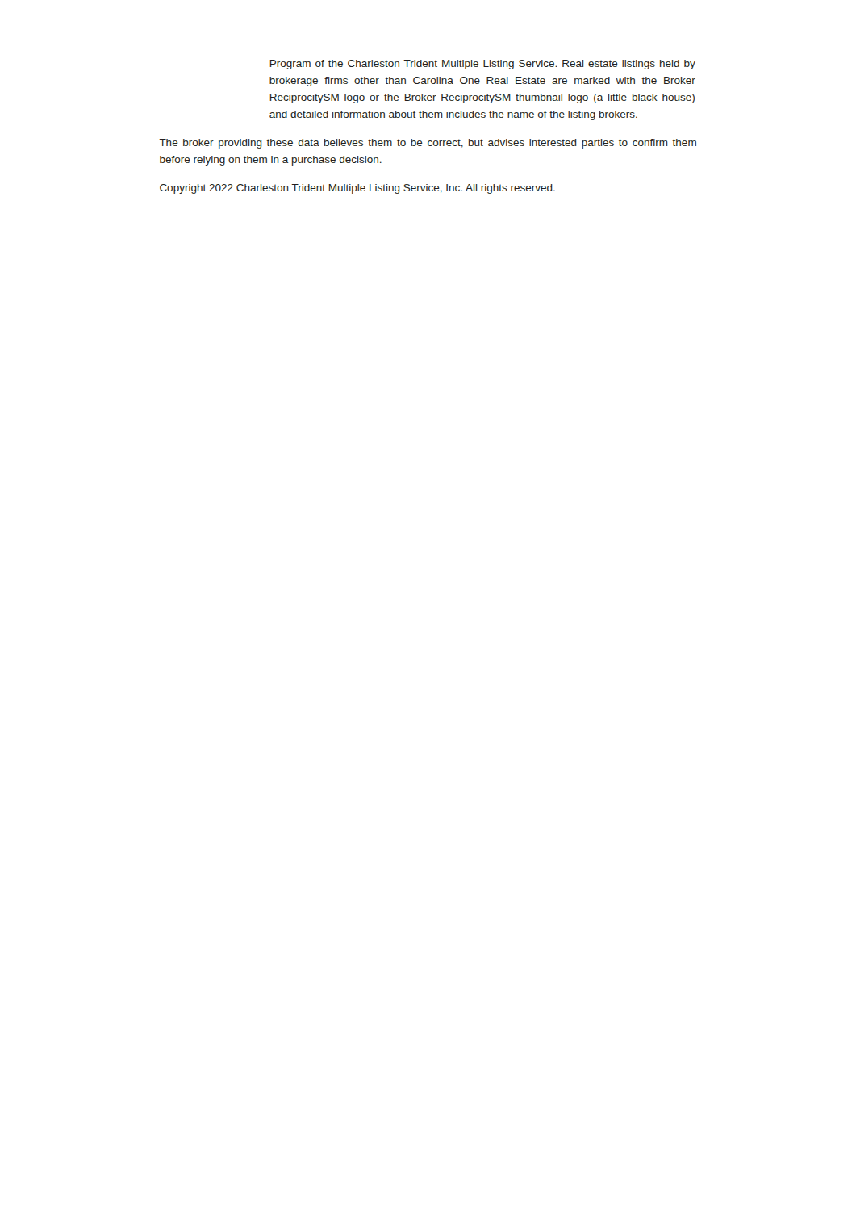Program of the Charleston Trident Multiple Listing Service. Real estate listings held by brokerage firms other than Carolina One Real Estate are marked with the Broker ReciprocitySM logo or the Broker ReciprocitySM thumbnail logo (a little black house) and detailed information about them includes the name of the listing brokers.
The broker providing these data believes them to be correct, but advises interested parties to confirm them before relying on them in a purchase decision.
Copyright 2022 Charleston Trident Multiple Listing Service, Inc. All rights reserved.